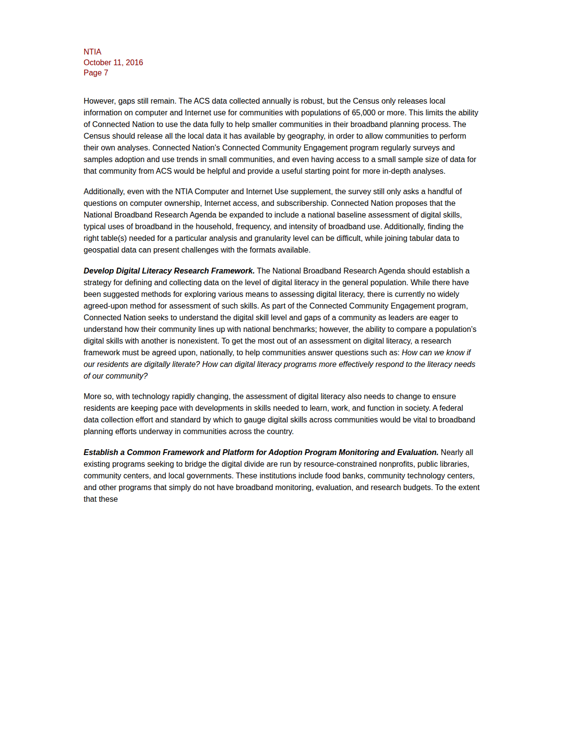NTIA
October 11, 2016
Page 7
However, gaps still remain. The ACS data collected annually is robust, but the Census only releases local information on computer and Internet use for communities with populations of 65,000 or more. This limits the ability of Connected Nation to use the data fully to help smaller communities in their broadband planning process. The Census should release all the local data it has available by geography, in order to allow communities to perform their own analyses. Connected Nation's Connected Community Engagement program regularly surveys and samples adoption and use trends in small communities, and even having access to a small sample size of data for that community from ACS would be helpful and provide a useful starting point for more in-depth analyses.
Additionally, even with the NTIA Computer and Internet Use supplement, the survey still only asks a handful of questions on computer ownership, Internet access, and subscribership. Connected Nation proposes that the National Broadband Research Agenda be expanded to include a national baseline assessment of digital skills, typical uses of broadband in the household, frequency, and intensity of broadband use. Additionally, finding the right table(s) needed for a particular analysis and granularity level can be difficult, while joining tabular data to geospatial data can present challenges with the formats available.
Develop Digital Literacy Research Framework. The National Broadband Research Agenda should establish a strategy for defining and collecting data on the level of digital literacy in the general population. While there have been suggested methods for exploring various means to assessing digital literacy, there is currently no widely agreed-upon method for assessment of such skills. As part of the Connected Community Engagement program, Connected Nation seeks to understand the digital skill level and gaps of a community as leaders are eager to understand how their community lines up with national benchmarks; however, the ability to compare a population's digital skills with another is nonexistent. To get the most out of an assessment on digital literacy, a research framework must be agreed upon, nationally, to help communities answer questions such as: How can we know if our residents are digitally literate? How can digital literacy programs more effectively respond to the literacy needs of our community?
More so, with technology rapidly changing, the assessment of digital literacy also needs to change to ensure residents are keeping pace with developments in skills needed to learn, work, and function in society. A federal data collection effort and standard by which to gauge digital skills across communities would be vital to broadband planning efforts underway in communities across the country.
Establish a Common Framework and Platform for Adoption Program Monitoring and Evaluation. Nearly all existing programs seeking to bridge the digital divide are run by resource-constrained nonprofits, public libraries, community centers, and local governments. These institutions include food banks, community technology centers, and other programs that simply do not have broadband monitoring, evaluation, and research budgets. To the extent that these